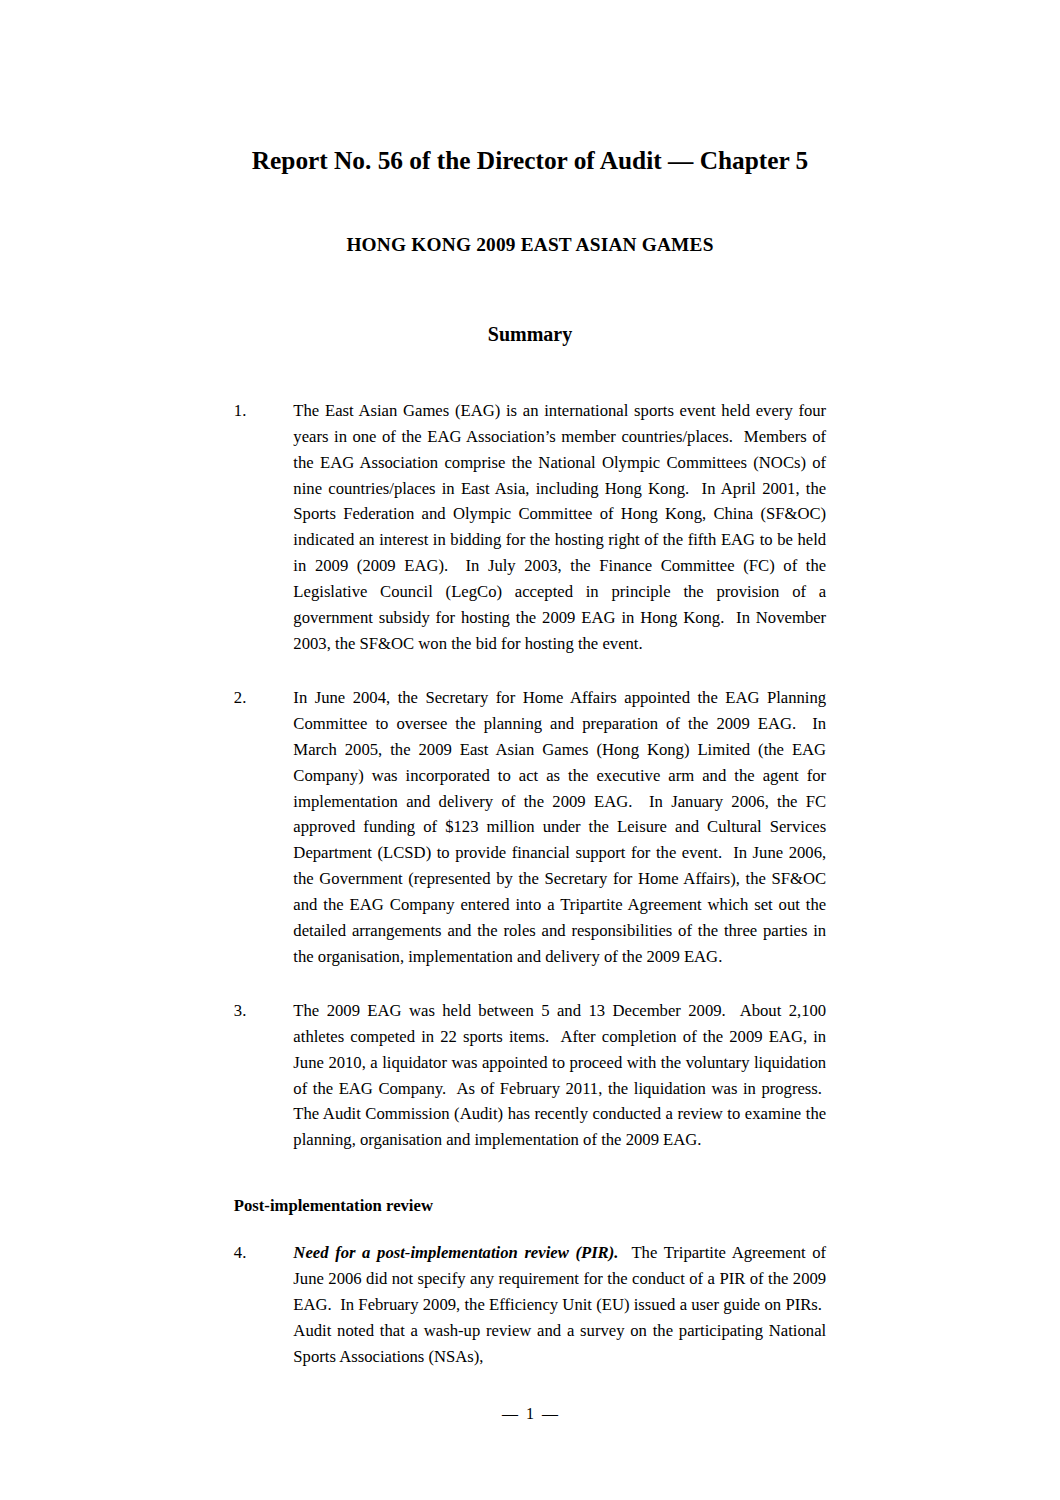Report No. 56 of the Director of Audit — Chapter 5
HONG KONG 2009 EAST ASIAN GAMES
Summary
1.
The East Asian Games (EAG) is an international sports event held every four years in one of the EAG Association’s member countries/places. Members of the EAG Association comprise the National Olympic Committees (NOCs) of nine countries/places in East Asia, including Hong Kong. In April 2001, the Sports Federation and Olympic Committee of Hong Kong, China (SF&OC) indicated an interest in bidding for the hosting right of the fifth EAG to be held in 2009 (2009 EAG). In July 2003, the Finance Committee (FC) of the Legislative Council (LegCo) accepted in principle the provision of a government subsidy for hosting the 2009 EAG in Hong Kong. In November 2003, the SF&OC won the bid for hosting the event.
2.
In June 2004, the Secretary for Home Affairs appointed the EAG Planning Committee to oversee the planning and preparation of the 2009 EAG. In March 2005, the 2009 East Asian Games (Hong Kong) Limited (the EAG Company) was incorporated to act as the executive arm and the agent for implementation and delivery of the 2009 EAG. In January 2006, the FC approved funding of $123 million under the Leisure and Cultural Services Department (LCSD) to provide financial support for the event. In June 2006, the Government (represented by the Secretary for Home Affairs), the SF&OC and the EAG Company entered into a Tripartite Agreement which set out the detailed arrangements and the roles and responsibilities of the three parties in the organisation, implementation and delivery of the 2009 EAG.
3.
The 2009 EAG was held between 5 and 13 December 2009. About 2,100 athletes competed in 22 sports items. After completion of the 2009 EAG, in June 2010, a liquidator was appointed to proceed with the voluntary liquidation of the EAG Company. As of February 2011, the liquidation was in progress. The Audit Commission (Audit) has recently conducted a review to examine the planning, organisation and implementation of the 2009 EAG.
Post-implementation review
4.
Need for a post-implementation review (PIR). The Tripartite Agreement of June 2006 did not specify any requirement for the conduct of a PIR of the 2009 EAG. In February 2009, the Efficiency Unit (EU) issued a user guide on PIRs. Audit noted that a wash-up review and a survey on the participating National Sports Associations (NSAs),
— 1 —